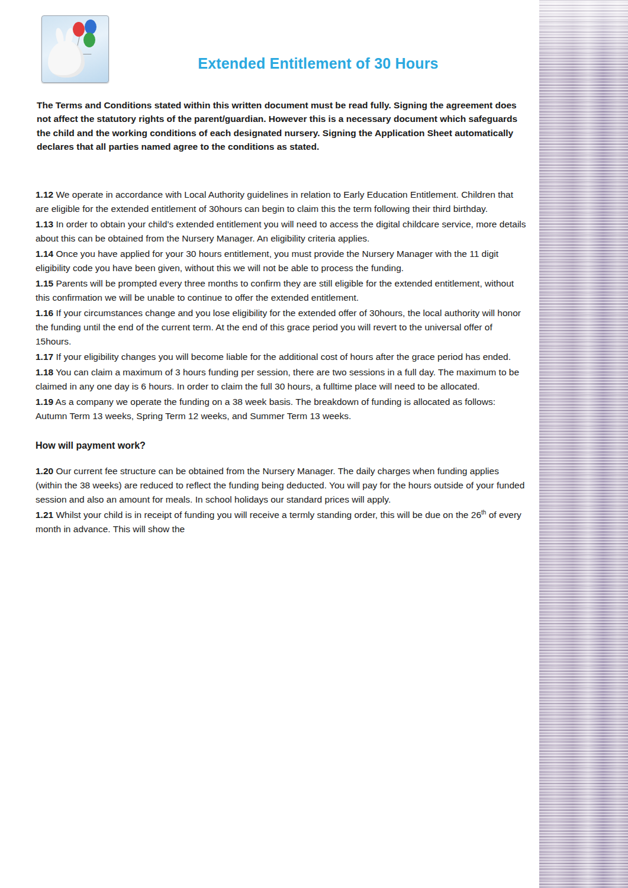Extended Entitlement of 30 Hours
The Terms and Conditions stated within this written document must be read fully. Signing the agreement does not affect the statutory rights of the parent/guardian. However this is a necessary document which safeguards the child and the working conditions of each designated nursery. Signing the Application Sheet automatically declares that all parties named agree to the conditions as stated.
1.12 We operate in accordance with Local Authority guidelines in relation to Early Education Entitlement. Children that are eligible for the extended entitlement of 30hours can begin to claim this the term following their third birthday.
1.13 In order to obtain your child’s extended entitlement you will need to access the digital childcare service, more details about this can be obtained from the Nursery Manager. An eligibility criteria applies.
1.14 Once you have applied for your 30 hours entitlement, you must provide the Nursery Manager with the 11 digit eligibility code you have been given, without this we will not be able to process the funding.
1.15 Parents will be prompted every three months to confirm they are still eligible for the extended entitlement, without this confirmation we will be unable to continue to offer the extended entitlement.
1.16 If your circumstances change and you lose eligibility for the extended offer of 30hours, the local authority will honor the funding until the end of the current term. At the end of this grace period you will revert to the universal offer of 15hours.
1.17 If your eligibility changes you will become liable for the additional cost of hours after the grace period has ended.
1.18 You can claim a maximum of 3 hours funding per session, there are two sessions in a full day. The maximum to be claimed in any one day is 6 hours. In order to claim the full 30 hours, a fulltime place will need to be allocated.
1.19 As a company we operate the funding on a 38 week basis. The breakdown of funding is allocated as follows: Autumn Term 13 weeks, Spring Term 12 weeks, and Summer Term 13 weeks.
How will payment work?
1.20 Our current fee structure can be obtained from the Nursery Manager. The daily charges when funding applies (within the 38 weeks) are reduced to reflect the funding being deducted. You will pay for the hours outside of your funded session and also an amount for meals. In school holidays our standard prices will apply.
1.21 Whilst your child is in receipt of funding you will receive a termly standing order, this will be due on the 26th of every month in advance. This will show the